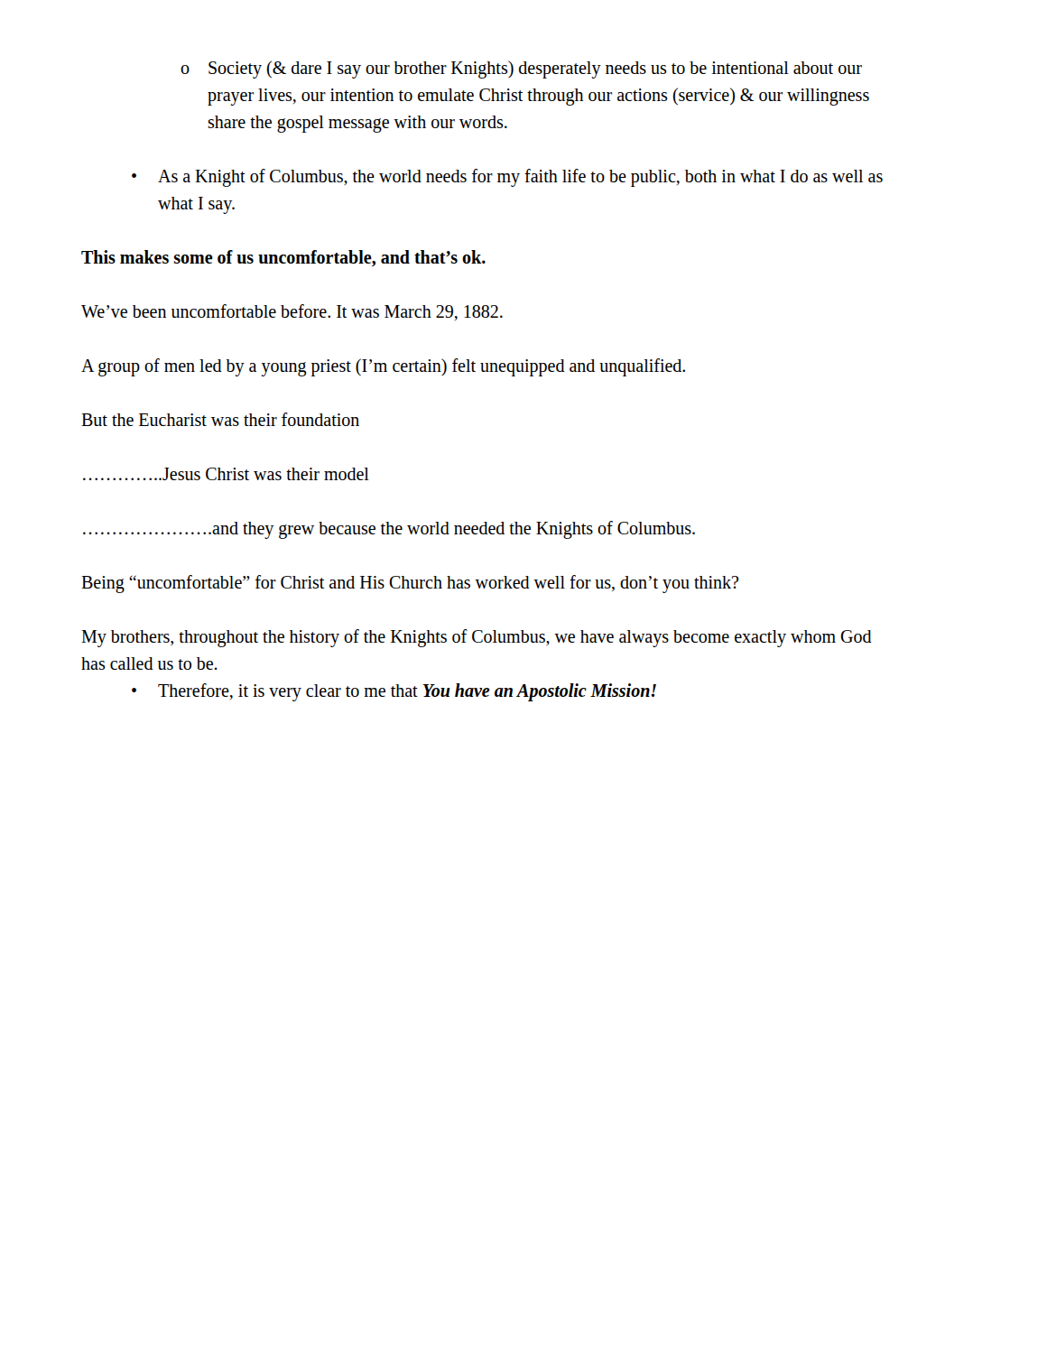Society (& dare I say our brother Knights) desperately needs us to be intentional about our prayer lives, our intention to emulate Christ through our actions (service) & our willingness share the gospel message with our words.
As a Knight of Columbus, the world needs for my faith life to be public, both in what I do as well as what I say.
This makes some of us uncomfortable, and that’s ok.
We’ve been uncomfortable before. It was March 29, 1882.
A group of men led by a young priest (I’m certain) felt unequipped and unqualified.
But the Eucharist was their foundation
…………..Jesus Christ was their model
………………….and they grew because the world needed the Knights of Columbus.
Being “uncomfortable” for Christ and His Church has worked well for us, don’t you think?
My brothers, throughout the history of the Knights of Columbus, we have always become exactly whom God has called us to be.
Therefore, it is very clear to me that You have an Apostolic Mission!